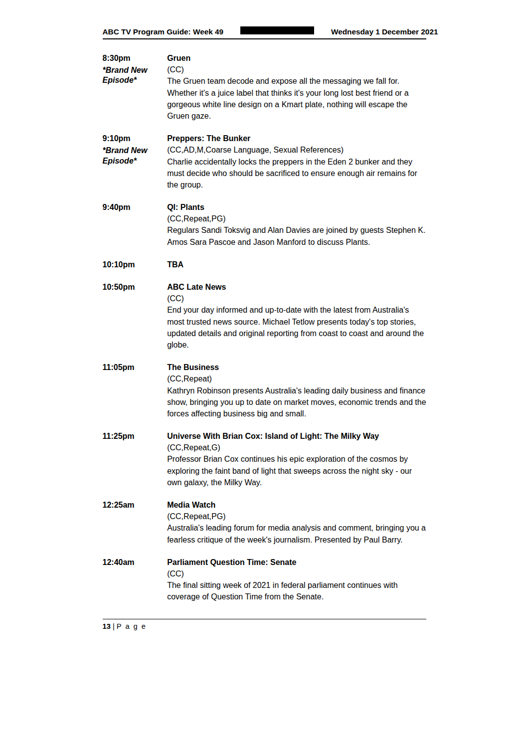ABC TV Program Guide: Week 49
Wednesday 1 December 2021
| 8:30pm *Brand New Episode* | Gruen (CC) The Gruen team decode and expose all the messaging we fall for. Whether it's a juice label that thinks it's your long lost best friend or a gorgeous white line design on a Kmart plate, nothing will escape the Gruen gaze. |
| 9:10pm *Brand New Episode* | Preppers: The Bunker (CC,AD,M,Coarse Language, Sexual References) Charlie accidentally locks the preppers in the Eden 2 bunker and they must decide who should be sacrificed to ensure enough air remains for the group. |
| 9:40pm | QI: Plants (CC,Repeat,PG) Regulars Sandi Toksvig and Alan Davies are joined by guests Stephen K. Amos Sara Pascoe and Jason Manford to discuss Plants. |
| 10:10pm | TBA |
| 10:50pm | ABC Late News (CC) End your day informed and up-to-date with the latest from Australia's most trusted news source. Michael Tetlow presents today's top stories, updated details and original reporting from coast to coast and around the globe. |
| 11:05pm | The Business (CC,Repeat) Kathryn Robinson presents Australia's leading daily business and finance show, bringing you up to date on market moves, economic trends and the forces affecting business big and small. |
| 11:25pm | Universe With Brian Cox: Island of Light: The Milky Way (CC,Repeat,G) Professor Brian Cox continues his epic exploration of the cosmos by exploring the faint band of light that sweeps across the night sky - our own galaxy, the Milky Way. |
| 12:25am | Media Watch (CC,Repeat,PG) Australia's leading forum for media analysis and comment, bringing you a fearless critique of the week's journalism. Presented by Paul Barry. |
| 12:40am | Parliament Question Time: Senate (CC) The final sitting week of 2021 in federal parliament continues with coverage of Question Time from the Senate. |
13 | P a g e